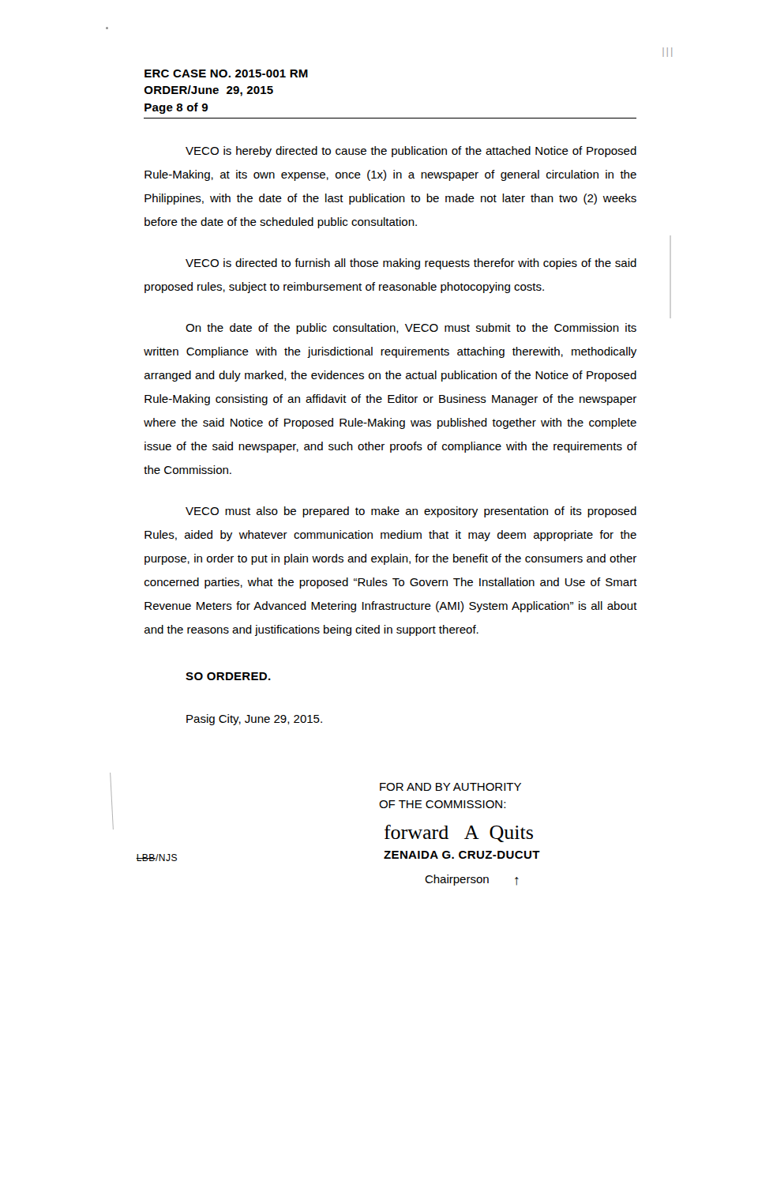|||
ERC CASE NO. 2015-001 RM
ORDER/June 29, 2015
Page 8 of 9
VECO is hereby directed to cause the publication of the attached Notice of Proposed Rule-Making, at its own expense, once (1x) in a newspaper of general circulation in the Philippines, with the date of the last publication to be made not later than two (2) weeks before the date of the scheduled public consultation.
VECO is directed to furnish all those making requests therefor with copies of the said proposed rules, subject to reimbursement of reasonable photocopying costs.
On the date of the public consultation, VECO must submit to the Commission its written Compliance with the jurisdictional requirements attaching therewith, methodically arranged and duly marked, the evidences on the actual publication of the Notice of Proposed Rule-Making consisting of an affidavit of the Editor or Business Manager of the newspaper where the said Notice of Proposed Rule-Making was published together with the complete issue of the said newspaper, and such other proofs of compliance with the requirements of the Commission.
VECO must also be prepared to make an expository presentation of its proposed Rules, aided by whatever communication medium that it may deem appropriate for the purpose, in order to put in plain words and explain, for the benefit of the consumers and other concerned parties, what the proposed “Rules To Govern The Installation and Use of Smart Revenue Meters for Advanced Metering Infrastructure (AMI) System Application” is all about and the reasons and justifications being cited in support thereof.
SO ORDERED.
Pasig City, June 29, 2015.
FOR AND BY AUTHORITY
OF THE COMMISSION:
forward A Quits
ZENAIDA G. CRUZ-DUCUT
Chairperson ↑
LBB/NJS